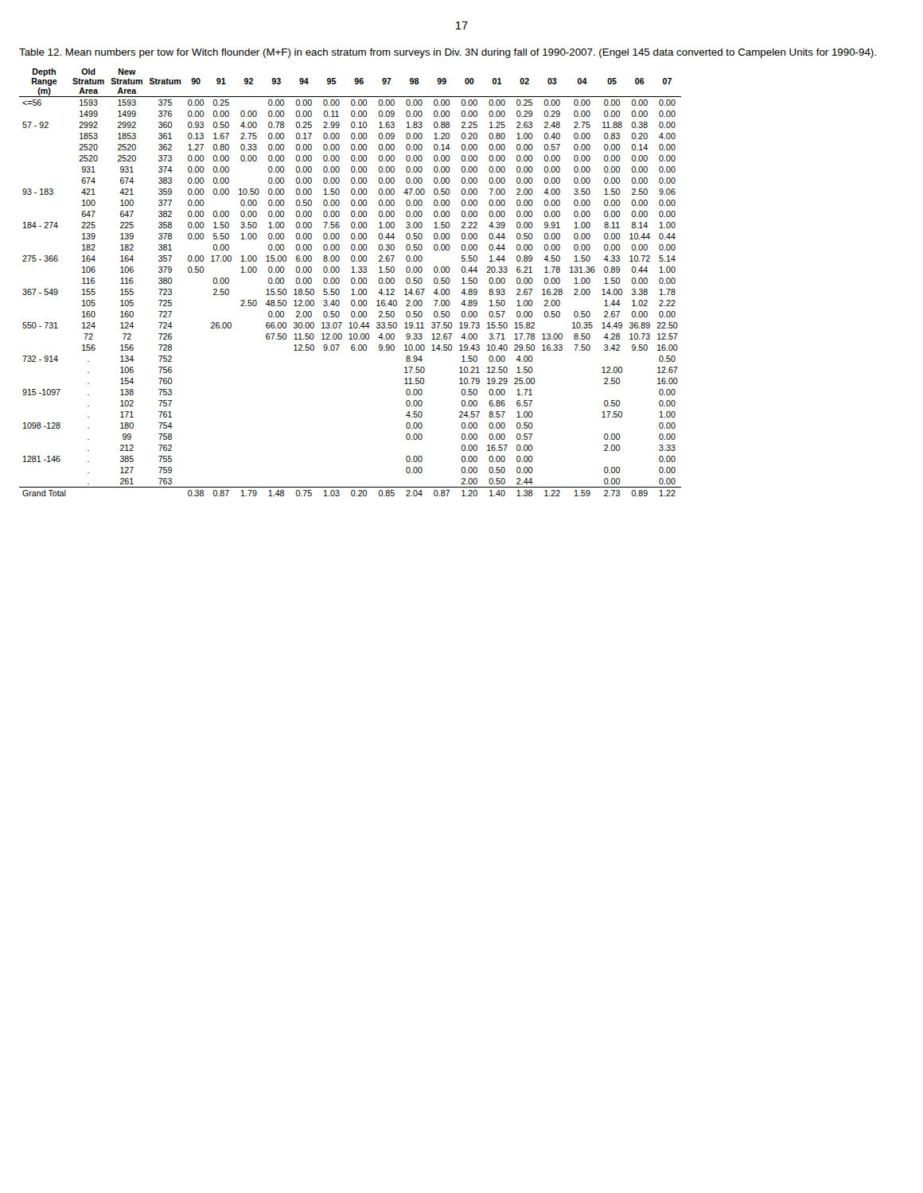17
Table 12. Mean numbers per tow for Witch flounder (M+F) in each stratum from surveys in Div. 3N during fall of 1990-2007. (Engel 145 data converted to Campelen Units for 1990-94).
| Depth Range (m) | Old Stratum Area | New Stratum Area | Stratum | 90 | 91 | 92 | 93 | 94 | 95 | 96 | 97 | 98 | 99 | 00 | 01 | 02 | 03 | 04 | 05 | 06 | 07 |
| --- | --- | --- | --- | --- | --- | --- | --- | --- | --- | --- | --- | --- | --- | --- | --- | --- | --- | --- | --- | --- | --- |
| <=56 | 1593 | 1593 | 375 | 0.00 | 0.25 | | 0.00 | 0.00 | 0.00 | 0.00 | 0.00 | 0.00 | 0.00 | 0.00 | 0.00 | 0.25 | 0.00 | 0.00 | 0.00 | 0.00 | 0.00 |
| | 1499 | 1499 | 376 | 0.00 | 0.00 | 0.00 | 0.00 | 0.00 | 0.11 | 0.00 | 0.09 | 0.00 | 0.00 | 0.00 | 0.00 | 0.29 | 0.29 | 0.00 | 0.00 | 0.00 | 0.00 |
| 57 - 92 | 2992 | 2992 | 360 | 0.93 | 0.50 | 4.00 | 0.78 | 0.25 | 2.99 | 0.10 | 1.63 | 1.83 | 0.88 | 2.25 | 1.25 | 2.63 | 2.48 | 2.75 | 11.88 | 0.38 | 0.00 |
| | 1853 | 1853 | 361 | 0.13 | 1.67 | 2.75 | 0.00 | 0.17 | 0.00 | 0.00 | 0.09 | 0.00 | 1.20 | 0.20 | 0.80 | 1.00 | 0.40 | 0.00 | 0.83 | 0.20 | 4.00 |
| | 2520 | 2520 | 362 | 1.27 | 0.80 | 0.33 | 0.00 | 0.00 | 0.00 | 0.00 | 0.00 | 0.00 | 0.14 | 0.00 | 0.00 | 0.00 | 0.57 | 0.00 | 0.00 | 0.14 | 0.00 |
| | 2520 | 2520 | 373 | 0.00 | 0.00 | 0.00 | 0.00 | 0.00 | 0.00 | 0.00 | 0.00 | 0.00 | 0.00 | 0.00 | 0.00 | 0.00 | 0.00 | 0.00 | 0.00 | 0.00 | 0.00 |
| | 931 | 931 | 374 | 0.00 | 0.00 | | 0.00 | 0.00 | 0.00 | 0.00 | 0.00 | 0.00 | 0.00 | 0.00 | 0.00 | 0.00 | 0.00 | 0.00 | 0.00 | 0.00 | 0.00 |
| | 674 | 674 | 383 | 0.00 | 0.00 | | 0.00 | 0.00 | 0.00 | 0.00 | 0.00 | 0.00 | 0.00 | 0.00 | 0.00 | 0.00 | 0.00 | 0.00 | 0.00 | 0.00 | 0.00 |
| 93 - 183 | 421 | 421 | 359 | 0.00 | 0.00 | 10.50 | 0.00 | 0.00 | 1.50 | 0.00 | 0.00 | 47.00 | 0.50 | 0.00 | 7.00 | 2.00 | 4.00 | 3.50 | 1.50 | 2.50 | 9.06 |
| | 100 | 100 | 377 | 0.00 | | 0.00 | 0.00 | 0.50 | 0.00 | 0.00 | 0.00 | 0.00 | 0.00 | 0.00 | 0.00 | 0.00 | 0.00 | 0.00 | 0.00 | 0.00 | 0.00 |
| | 647 | 647 | 382 | 0.00 | 0.00 | 0.00 | 0.00 | 0.00 | 0.00 | 0.00 | 0.00 | 0.00 | 0.00 | 0.00 | 0.00 | 0.00 | 0.00 | 0.00 | 0.00 | 0.00 | 0.00 |
| 184 - 274 | 225 | 225 | 358 | 0.00 | 1.50 | 3.50 | 1.00 | 0.00 | 7.56 | 0.00 | 1.00 | 3.00 | 1.50 | 2.22 | 4.39 | 0.00 | 9.91 | 1.00 | 8.11 | 8.14 | 1.00 |
| | 139 | 139 | 378 | 0.00 | 5.50 | 1.00 | 0.00 | 0.00 | 0.00 | 0.00 | 0.44 | 0.50 | 0.00 | 0.00 | 0.44 | 0.50 | 0.00 | 0.00 | 0.00 | 10.44 | 0.44 |
| | 182 | 182 | 381 | | 0.00 | | 0.00 | 0.00 | 0.00 | 0.00 | 0.30 | 0.50 | 0.00 | 0.00 | 0.44 | 0.00 | 0.00 | 0.00 | 0.00 | 0.00 | 0.00 |
| 275 - 366 | 164 | 164 | 357 | 0.00 | 17.00 | 1.00 | 15.00 | 6.00 | 8.00 | 0.00 | 2.67 | 0.00 | | 5.50 | 1.44 | 0.89 | 4.50 | 1.50 | 4.33 | 10.72 | 5.14 |
| | 106 | 106 | 379 | 0.50 | | 1.00 | 0.00 | 0.00 | 0.00 | 1.33 | 1.50 | 0.00 | 0.00 | 0.44 | 20.33 | 6.21 | 1.78 | 131.36 | 0.89 | 0.44 | 1.00 |
| | 116 | 116 | 380 | | 0.00 | | 0.00 | 0.00 | 0.00 | 0.00 | 0.00 | 0.50 | 0.50 | 1.50 | 0.00 | 0.00 | 0.00 | 1.00 | 1.50 | 0.00 | 0.00 |
| 367 - 549 | 155 | 155 | 723 | | 2.50 | | 15.50 | 18.50 | 5.50 | 1.00 | 4.12 | 14.67 | 4.00 | 4.89 | 8.93 | 2.67 | 16.28 | 2.00 | 14.00 | 3.38 | 1.78 |
| | 105 | 105 | 725 | | | 2.50 | 48.50 | 12.00 | 3.40 | 0.00 | 16.40 | 2.00 | 7.00 | 4.89 | 1.50 | 1.00 | 2.00 | | 1.44 | 1.02 | 2.22 |
| | 160 | 160 | 727 | | | | 0.00 | 2.00 | 0.50 | 0.00 | 2.50 | 0.50 | 0.50 | 0.00 | 0.57 | 0.00 | 0.50 | 0.50 | 2.67 | 0.00 | 0.00 |
| 550 - 731 | 124 | 124 | 724 | | 26.00 | | 66.00 | 30.00 | 13.07 | 10.44 | 33.50 | 19.11 | 37.50 | 19.73 | 15.50 | 15.82 | | 10.35 | 14.49 | 36.89 | 22.50 |
| | 72 | 72 | 726 | | | | 67.50 | 11.50 | 12.00 | 10.00 | 4.00 | 9.33 | 12.67 | 4.00 | 3.71 | 17.78 | 13.00 | 8.50 | 4.28 | 10.73 | 12.57 |
| | 156 | 156 | 728 | | | | | 12.50 | 9.07 | 6.00 | 9.90 | 10.00 | 14.50 | 19.43 | 10.40 | 29.50 | 16.33 | 7.50 | 3.42 | 9.50 | 16.00 |
| 732 - 914 | . | 134 | 752 | | | | | | | | | 8.94 | | 1.50 | 0.00 | 4.00 | | | | | 0.50 |
| | . | 106 | 756 | | | | | | | | | 17.50 | | 10.21 | 12.50 | 1.50 | | | 12.00 | | 12.67 |
| | . | 154 | 760 | | | | | | | | | 11.50 | | 10.79 | 19.29 | 25.00 | | | 2.50 | | 16.00 |
| 915 -1097 | . | 138 | 753 | | | | | | | | | 0.00 | | 0.50 | 0.00 | 1.71 | | | | | 0.00 |
| | . | 102 | 757 | | | | | | | | | 0.00 | | 0.00 | 6.86 | 6.57 | | | 0.50 | | 0.00 |
| | . | 171 | 761 | | | | | | | | | 4.50 | | 24.57 | 8.57 | 1.00 | | | 17.50 | | 1.00 |
| 1098 -128 | . | 180 | 754 | | | | | | | | | 0.00 | | 0.00 | 0.00 | 0.50 | | | | | 0.00 |
| | . | 99 | 758 | | | | | | | | | 0.00 | | 0.00 | 0.00 | 0.57 | | | 0.00 | | 0.00 |
| | . | 212 | 762 | | | | | | | | | | | 0.00 | 16.57 | 0.00 | | | 2.00 | | 3.33 |
| 1281 -146 | . | 385 | 755 | | | | | | | | | 0.00 | | 0.00 | 0.00 | 0.00 | | | | | 0.00 |
| | . | 127 | 759 | | | | | | | | | 0.00 | | 0.00 | 0.50 | 0.00 | | | 0.00 | | 0.00 |
| | . | 261 | 763 | | | | | | | | | | | 2.00 | 0.50 | 2.44 | | | 0.00 | | 0.00 |
| Grand Total | | | | 0.38 | 0.87 | 1.79 | 1.48 | 0.75 | 1.03 | 0.20 | 0.85 | 2.04 | 0.87 | 1.20 | 1.40 | 1.38 | 1.22 | 1.59 | 2.73 | 0.89 | 1.22 |